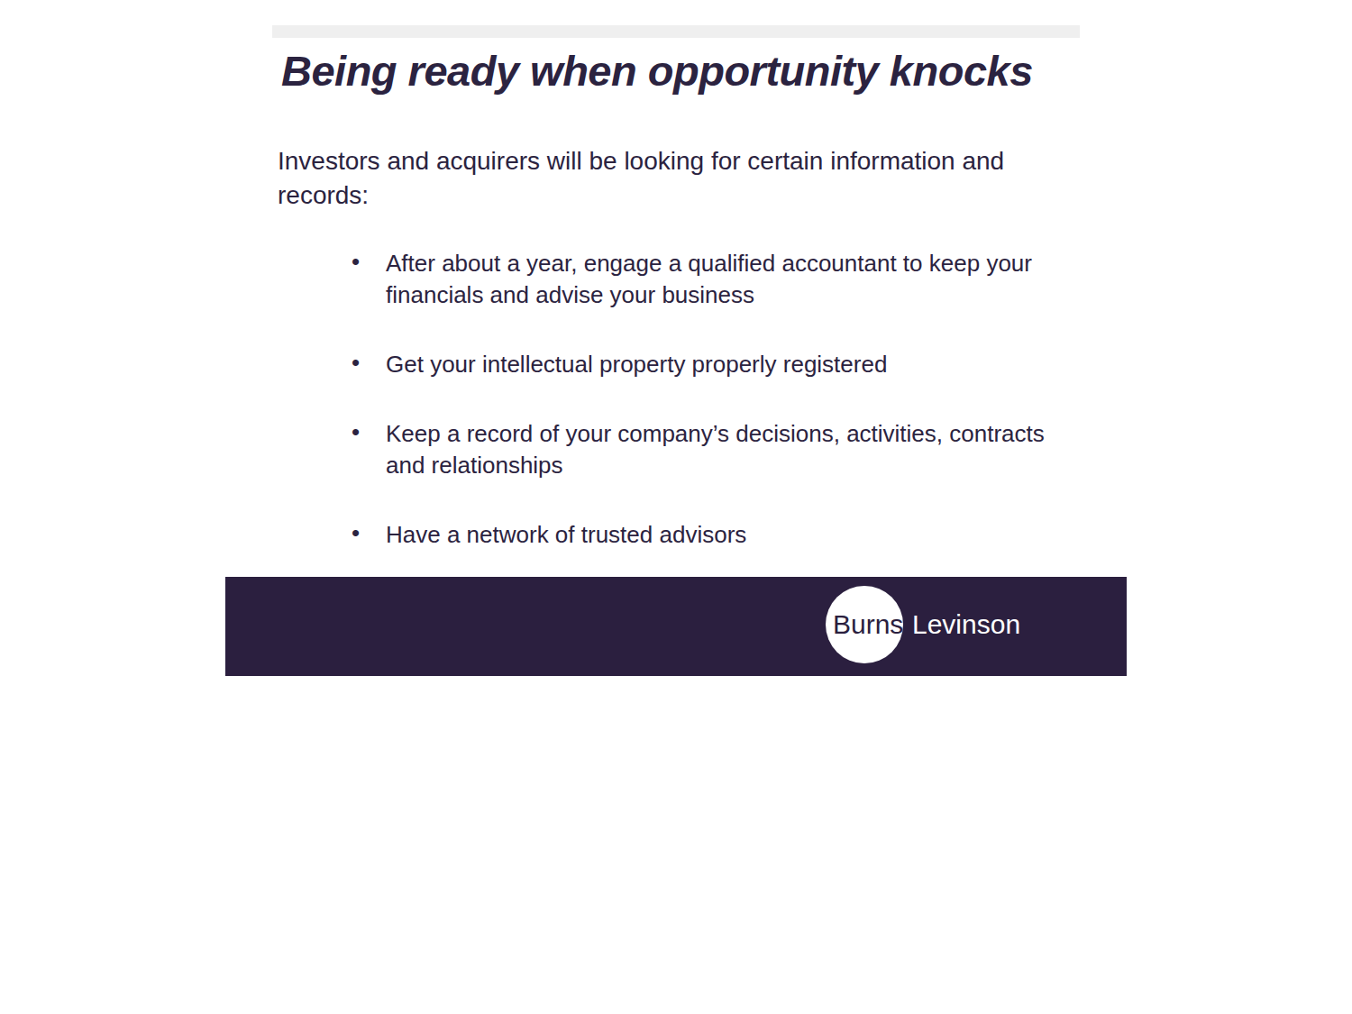Being ready when opportunity knocks
Investors and acquirers will be looking for certain information and records:
After about a year, engage a qualified accountant to keep your financials and advise your business
Get your intellectual property properly registered
Keep a record of your company’s decisions, activities, contracts and relationships
Have a network of trusted advisors
Burns Levinson